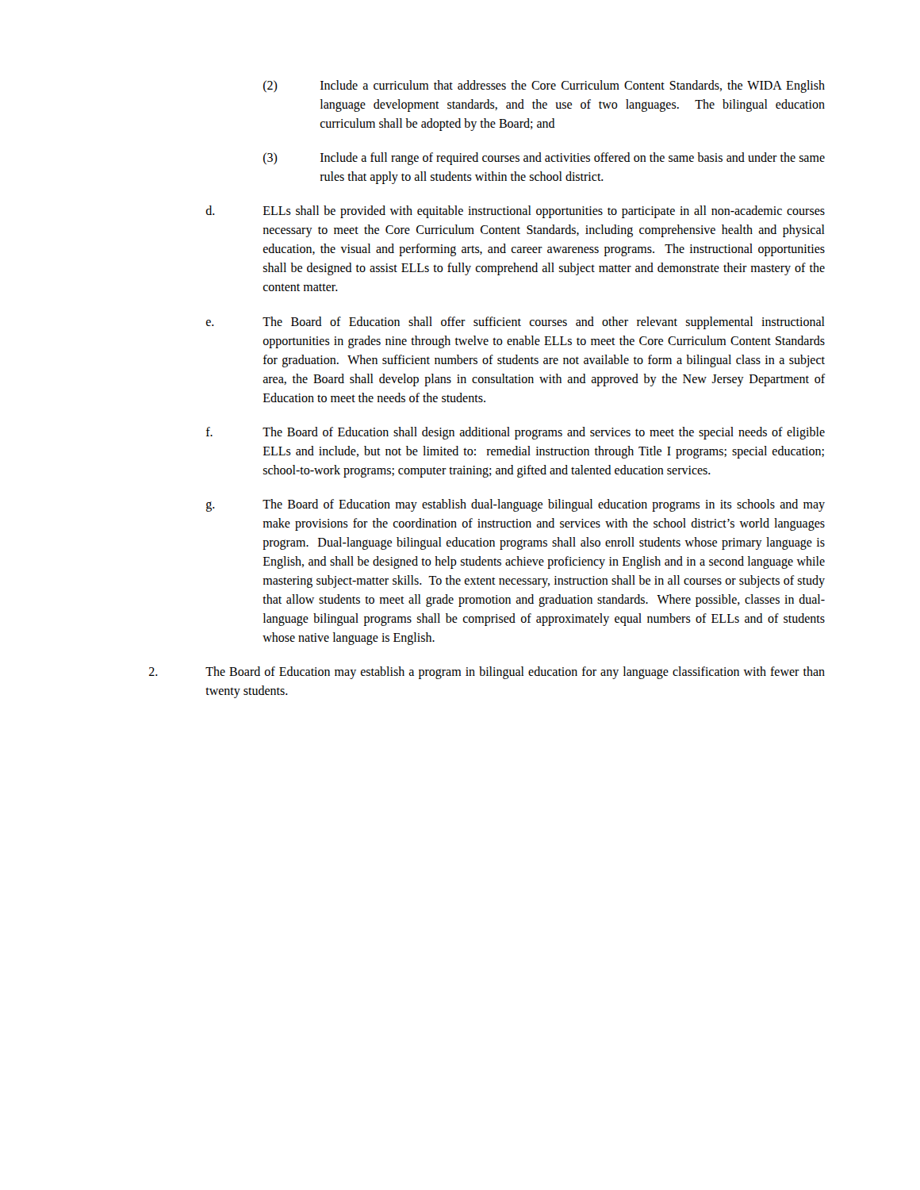(2)
Include a curriculum that addresses the Core Curriculum Content Standards, the WIDA English language development standards, and the use of two languages. The bilingual education curriculum shall be adopted by the Board; and
(3)
Include a full range of required courses and activities offered on the same basis and under the same rules that apply to all students within the school district.
d.
ELLs shall be provided with equitable instructional opportunities to participate in all non-academic courses necessary to meet the Core Curriculum Content Standards, including comprehensive health and physical education, the visual and performing arts, and career awareness programs. The instructional opportunities shall be designed to assist ELLs to fully comprehend all subject matter and demonstrate their mastery of the content matter.
e.
The Board of Education shall offer sufficient courses and other relevant supplemental instructional opportunities in grades nine through twelve to enable ELLs to meet the Core Curriculum Content Standards for graduation. When sufficient numbers of students are not available to form a bilingual class in a subject area, the Board shall develop plans in consultation with and approved by the New Jersey Department of Education to meet the needs of the students.
f.
The Board of Education shall design additional programs and services to meet the special needs of eligible ELLs and include, but not be limited to: remedial instruction through Title I programs; special education; school-to-work programs; computer training; and gifted and talented education services.
g.
The Board of Education may establish dual-language bilingual education programs in its schools and may make provisions for the coordination of instruction and services with the school district’s world languages program. Dual-language bilingual education programs shall also enroll students whose primary language is English, and shall be designed to help students achieve proficiency in English and in a second language while mastering subject-matter skills. To the extent necessary, instruction shall be in all courses or subjects of study that allow students to meet all grade promotion and graduation standards. Where possible, classes in dual-language bilingual programs shall be comprised of approximately equal numbers of ELLs and of students whose native language is English.
2.
The Board of Education may establish a program in bilingual education for any language classification with fewer than twenty students.